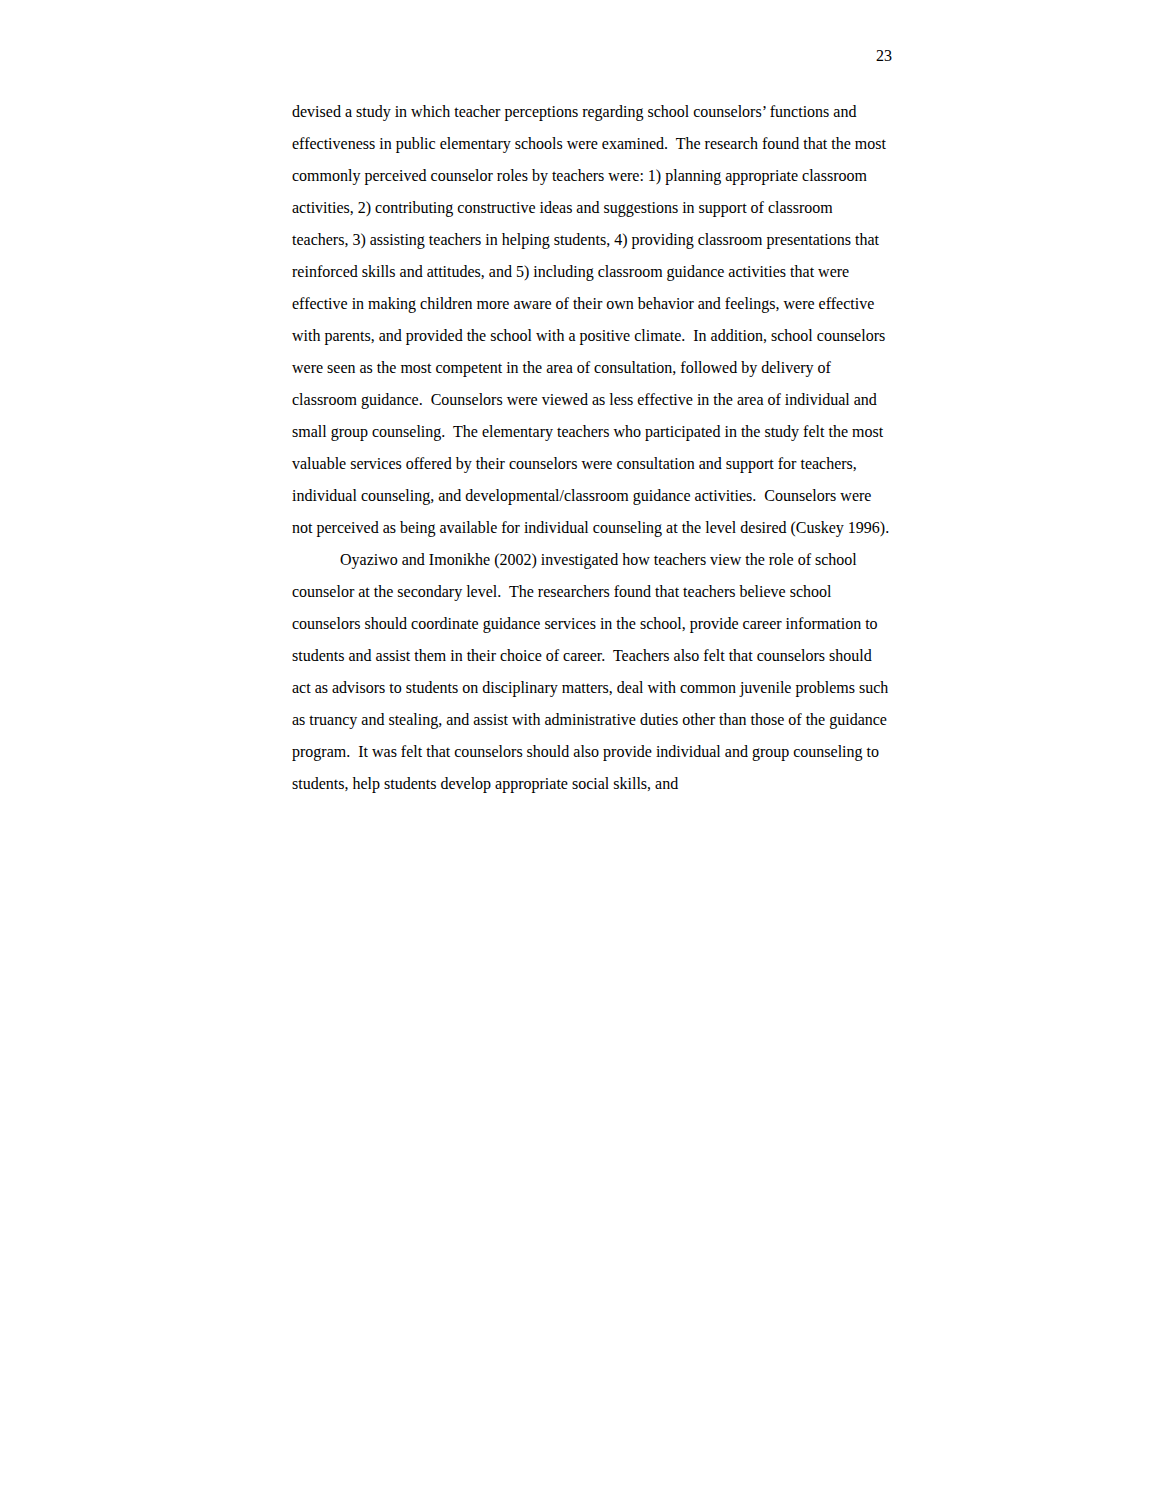23
devised a study in which teacher perceptions regarding school counselors’ functions and effectiveness in public elementary schools were examined. The research found that the most commonly perceived counselor roles by teachers were: 1) planning appropriate classroom activities, 2) contributing constructive ideas and suggestions in support of classroom teachers, 3) assisting teachers in helping students, 4) providing classroom presentations that reinforced skills and attitudes, and 5) including classroom guidance activities that were effective in making children more aware of their own behavior and feelings, were effective with parents, and provided the school with a positive climate. In addition, school counselors were seen as the most competent in the area of consultation, followed by delivery of classroom guidance. Counselors were viewed as less effective in the area of individual and small group counseling. The elementary teachers who participated in the study felt the most valuable services offered by their counselors were consultation and support for teachers, individual counseling, and developmental/classroom guidance activities. Counselors were not perceived as being available for individual counseling at the level desired (Cuskey 1996).
Oyaziwo and Imonikhe (2002) investigated how teachers view the role of school counselor at the secondary level. The researchers found that teachers believe school counselors should coordinate guidance services in the school, provide career information to students and assist them in their choice of career. Teachers also felt that counselors should act as advisors to students on disciplinary matters, deal with common juvenile problems such as truancy and stealing, and assist with administrative duties other than those of the guidance program. It was felt that counselors should also provide individual and group counseling to students, help students develop appropriate social skills, and